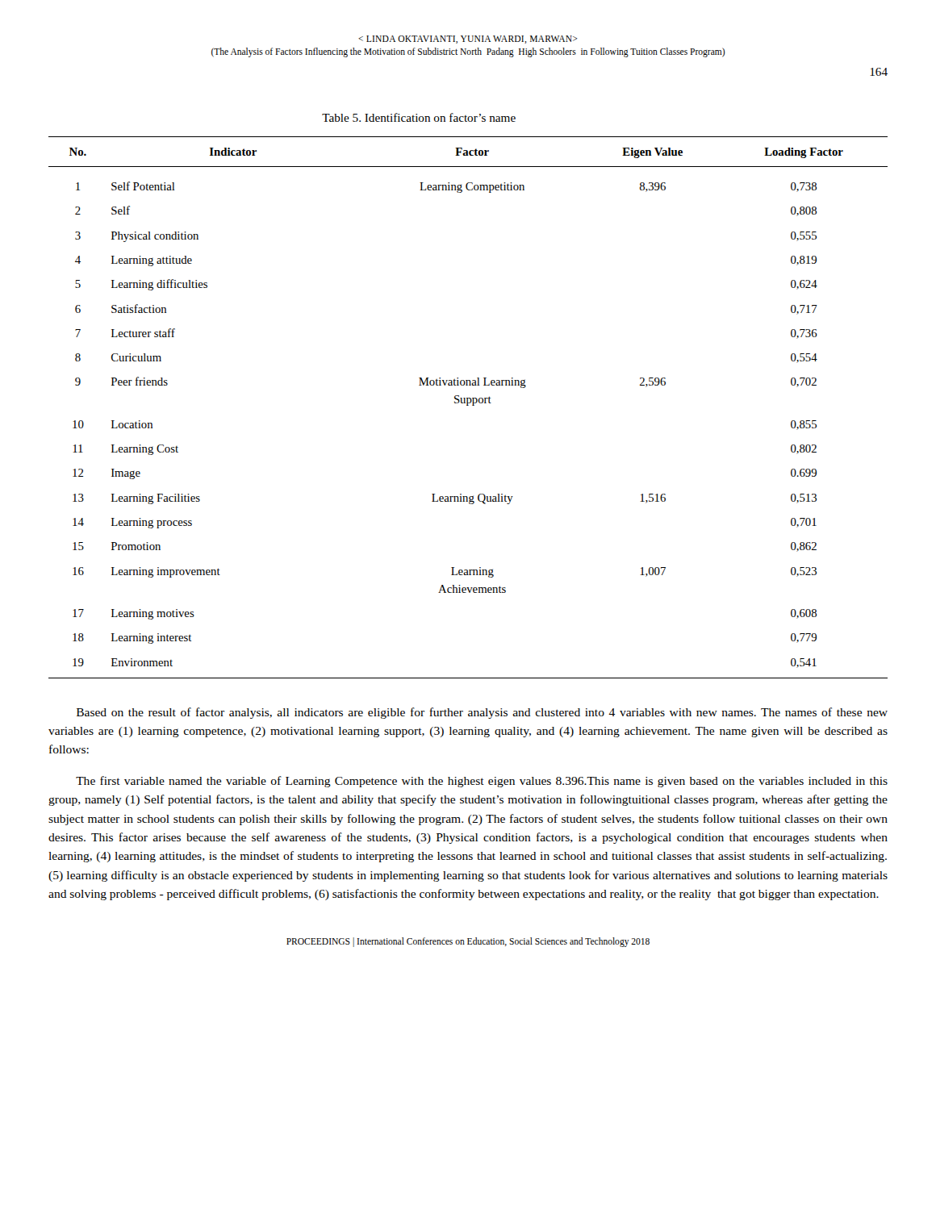< LINDA OKTAVIANTI, YUNIA WARDI, MARWAN>
(The Analysis of Factors Influencing the Motivation of Subdistrict North Padang High Schoolers in Following Tuition Classes Program)
164
Table 5. Identification on factor’s name
| No. | Indicator | Factor | Eigen Value | Loading Factor |
| --- | --- | --- | --- | --- |
| 1 | Self Potential | Learning Competition | 8,396 | 0,738 |
| 2 | Self | | | 0,808 |
| 3 | Physical condition | | | 0,555 |
| 4 | Learning attitude | | | 0,819 |
| 5 | Learning difficulties | | | 0,624 |
| 6 | Satisfaction | | | 0,717 |
| 7 | Lecturer staff | | | 0,736 |
| 8 | Curiculum | | | 0,554 |
| 9 | Peer friends | Motivational Learning Support | 2,596 | 0,702 |
| 10 | Location | | | 0,855 |
| 11 | Learning Cost | | | 0,802 |
| 12 | Image | | | 0.699 |
| 13 | Learning Facilities | Learning Quality | 1,516 | 0,513 |
| 14 | Learning process | | | 0,701 |
| 15 | Promotion | | | 0,862 |
| 16 | Learning improvement | Learning Achievements | 1,007 | 0,523 |
| 17 | Learning motives | | | 0,608 |
| 18 | Learning interest | | | 0,779 |
| 19 | Environment | | | 0,541 |
Based on the result of factor analysis, all indicators are eligible for further analysis and clustered into 4 variables with new names. The names of these new variables are (1) learning competence, (2) motivational learning support, (3) learning quality, and (4) learning achievement. The name given will be described as follows:
The first variable named the variable of Learning Competence with the highest eigen values 8.396.This name is given based on the variables included in this group, namely (1) Self potential factors, is the talent and ability that specify the student’s motivation in followingtuitional classes program, whereas after getting the subject matter in school students can polish their skills by following the program. (2) The factors of student selves, the students follow tuitional classes on their own desires. This factor arises because the self awareness of the students, (3) Physical condition factors, is a psychological condition that encourages students when learning, (4) learning attitudes, is the mindset of students to interpreting the lessons that learned in school and tuitional classes that assist students in self-actualizing. (5) learning difficulty is an obstacle experienced by students in implementing learning so that students look for various alternatives and solutions to learning materials and solving problems - perceived difficult problems, (6) satisfactionis the conformity between expectations and reality, or the reality that got bigger than expectation.
PROCEEDINGS | International Conferences on Education, Social Sciences and Technology 2018